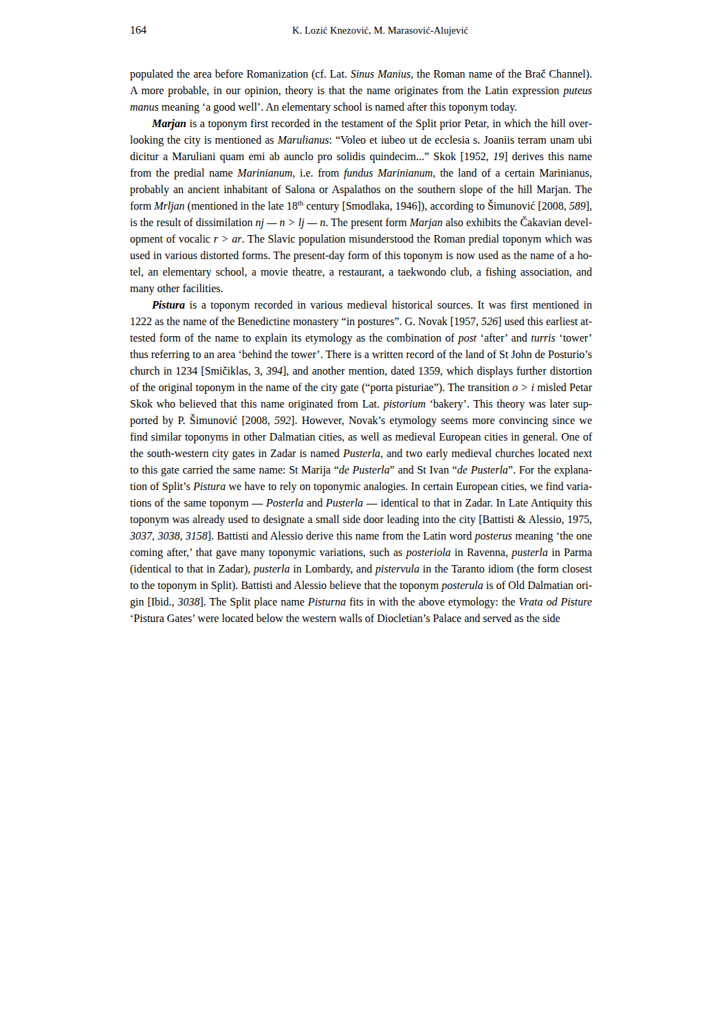164 K. Lozić Knezović, M. Marasović-Alujević
populated the area before Romanization (cf. Lat. Sinus Manius, the Roman name of the Brač Channel). A more probable, in our opinion, theory is that the name originates from the Latin expression puteus manus meaning ‘a good well’. An elementary school is named after this toponym today.
Marjan is a toponym first recorded in the testament of the Split prior Petar, in which the hill overlooking the city is mentioned as Marulianus: “Voleo et iubeo ut de ecclesia s. Joaniis terram unam ubi dicitur a Maruliani quam emi ab aunclo pro solidis quindecim...” Skok [1952, 19] derives this name from the predial name Marinianum, i.e. from fundus Marinianum, the land of a certain Marinianus, probably an ancient inhabitant of Salona or Aspalathos on the southern slope of the hill Marjan. The form Mrljan (mentioned in the late 18th century [Smodlaka, 1946]), according to Šimunović [2008, 589], is the result of dissimilation nj — n > lj — n. The present form Marjan also exhibits the Čakavian development of vocalic r > ar. The Slavic population misunderstood the Roman predial toponym which was used in various distorted forms. The present-day form of this toponym is now used as the name of a hotel, an elementary school, a movie theatre, a restaurant, a taekwondo club, a fishing association, and many other facilities.
Pistura is a toponym recorded in various medieval historical sources. It was first mentioned in 1222 as the name of the Benedictine monastery “in postures”. G. Novak [1957, 526] used this earliest attested form of the name to explain its etymology as the combination of post ‘after’ and turris ‘tower’ thus referring to an area ‘behind the tower’. There is a written record of the land of St John de Posturio’s church in 1234 [Smičiklas, 3, 394], and another mention, dated 1359, which displays further distortion of the original toponym in the name of the city gate (“porta pisturiae”). The transition o > i misled Petar Skok who believed that this name originated from Lat. pistorium ‘bakery’. This theory was later supported by P. Šimunović [2008, 592]. However, Novak’s etymology seems more convincing since we find similar toponyms in other Dalmatian cities, as well as medieval European cities in general. One of the south-western city gates in Zadar is named Pusterla, and two early medieval churches located next to this gate carried the same name: St Marija “de Pusterla” and St Ivan “de Pusterla”. For the explanation of Split’s Pistura we have to rely on toponymic analogies. In certain European cities, we find variations of the same toponym — Posterla and Pusterla — identical to that in Zadar. In Late Antiquity this toponym was already used to designate a small side door leading into the city [Battisti & Alessio, 1975, 3037, 3038, 3158]. Battisti and Alessio derive this name from the Latin word posterus meaning ‘the one coming after,’ that gave many toponymic variations, such as posteriola in Ravenna, pusterla in Parma (identical to that in Zadar), pusterla in Lombardy, and pistervula in the Taranto idiom (the form closest to the toponym in Split). Battisti and Alessio believe that the toponym posterula is of Old Dalmatian origin [Ibid., 3038]. The Split place name Pisturna fits in with the above etymology: the Vrata od Pisture ‘Pistura Gates’ were located below the western walls of Diocletian’s Palace and served as the side